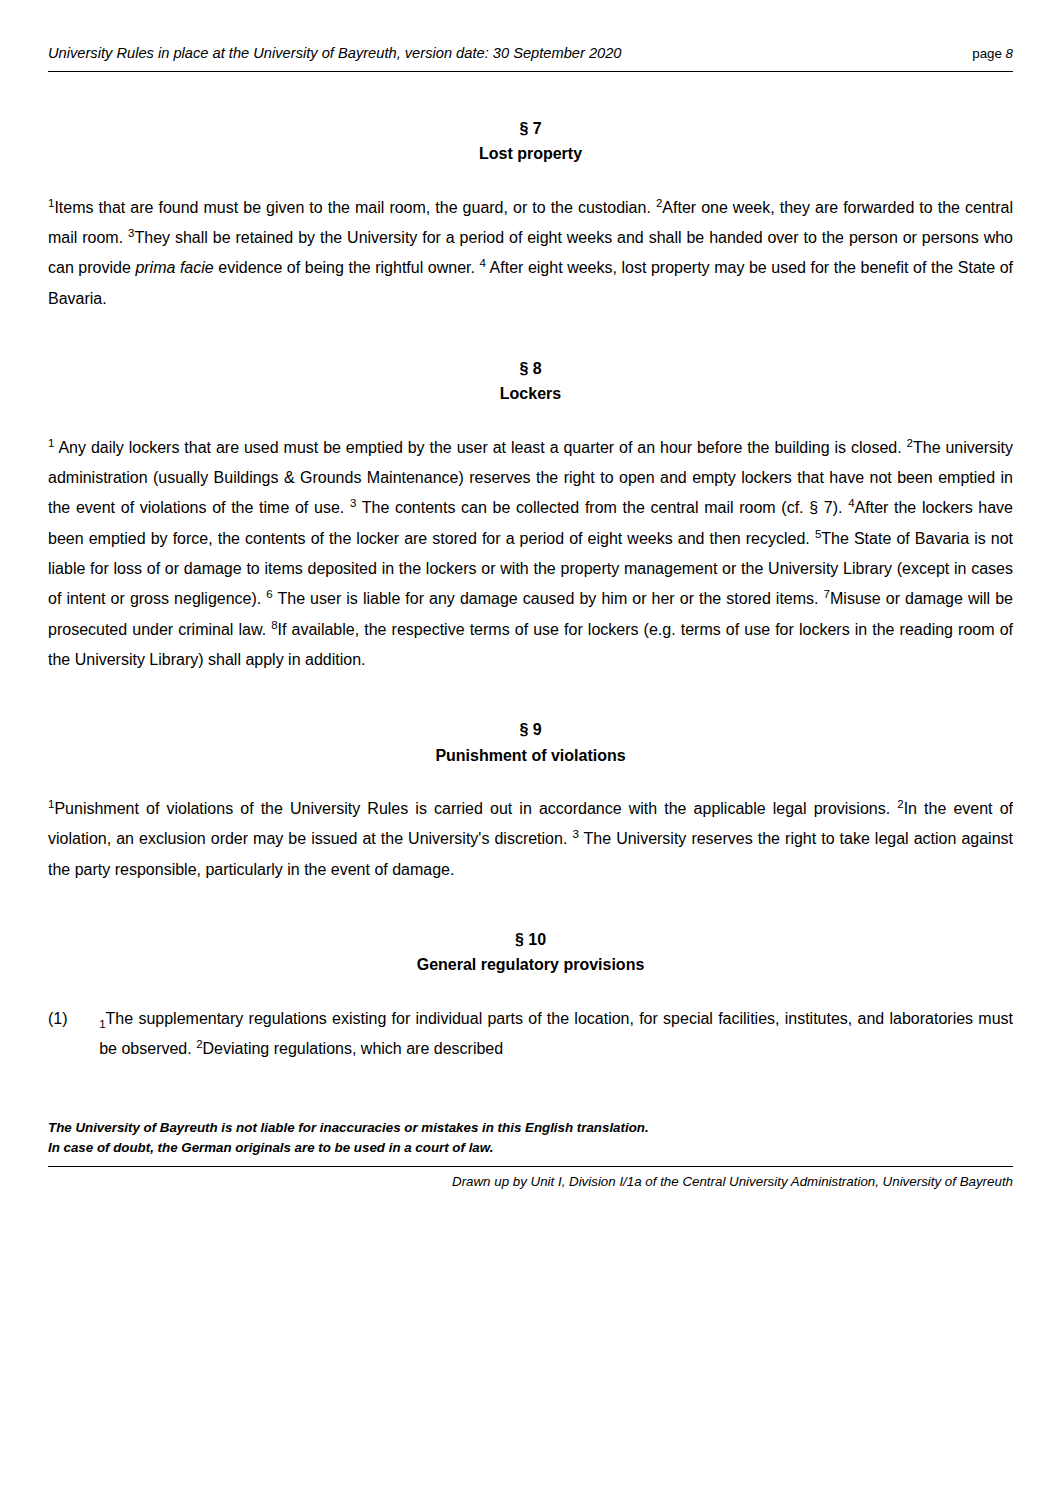University Rules in place at the University of Bayreuth, version date: 30 September 2020 page 8
§ 7
Lost property
1Items that are found must be given to the mail room, the guard, or to the custodian. 2After one week, they are forwarded to the central mail room. 3They shall be retained by the University for a period of eight weeks and shall be handed over to the person or persons who can provide prima facie evidence of being the rightful owner. 4 After eight weeks, lost property may be used for the benefit of the State of Bavaria.
§ 8
Lockers
1 Any daily lockers that are used must be emptied by the user at least a quarter of an hour before the building is closed. 2The university administration (usually Buildings & Grounds Maintenance) reserves the right to open and empty lockers that have not been emptied in the event of violations of the time of use. 3 The contents can be collected from the central mail room (cf. § 7). 4After the lockers have been emptied by force, the contents of the locker are stored for a period of eight weeks and then recycled. 5The State of Bavaria is not liable for loss of or damage to items deposited in the lockers or with the property management or the University Library (except in cases of intent or gross negligence). 6 The user is liable for any damage caused by him or her or the stored items. 7Misuse or damage will be prosecuted under criminal law. 8If available, the respective terms of use for lockers (e.g. terms of use for lockers in the reading room of the University Library) shall apply in addition.
§ 9
Punishment of violations
1Punishment of violations of the University Rules is carried out in accordance with the applicable legal provisions. 2In the event of violation, an exclusion order may be issued at the University's discretion. 3 The University reserves the right to take legal action against the party responsible, particularly in the event of damage.
§ 10
General regulatory provisions
(1) 1 The supplementary regulations existing for individual parts of the location, for special facilities, institutes, and laboratories must be observed. 2Deviating regulations, which are described
The University of Bayreuth is not liable for inaccuracies or mistakes in this English translation.
In case of doubt, the German originals are to be used in a court of law.
Drawn up by Unit I, Division I/1a of the Central University Administration, University of Bayreuth